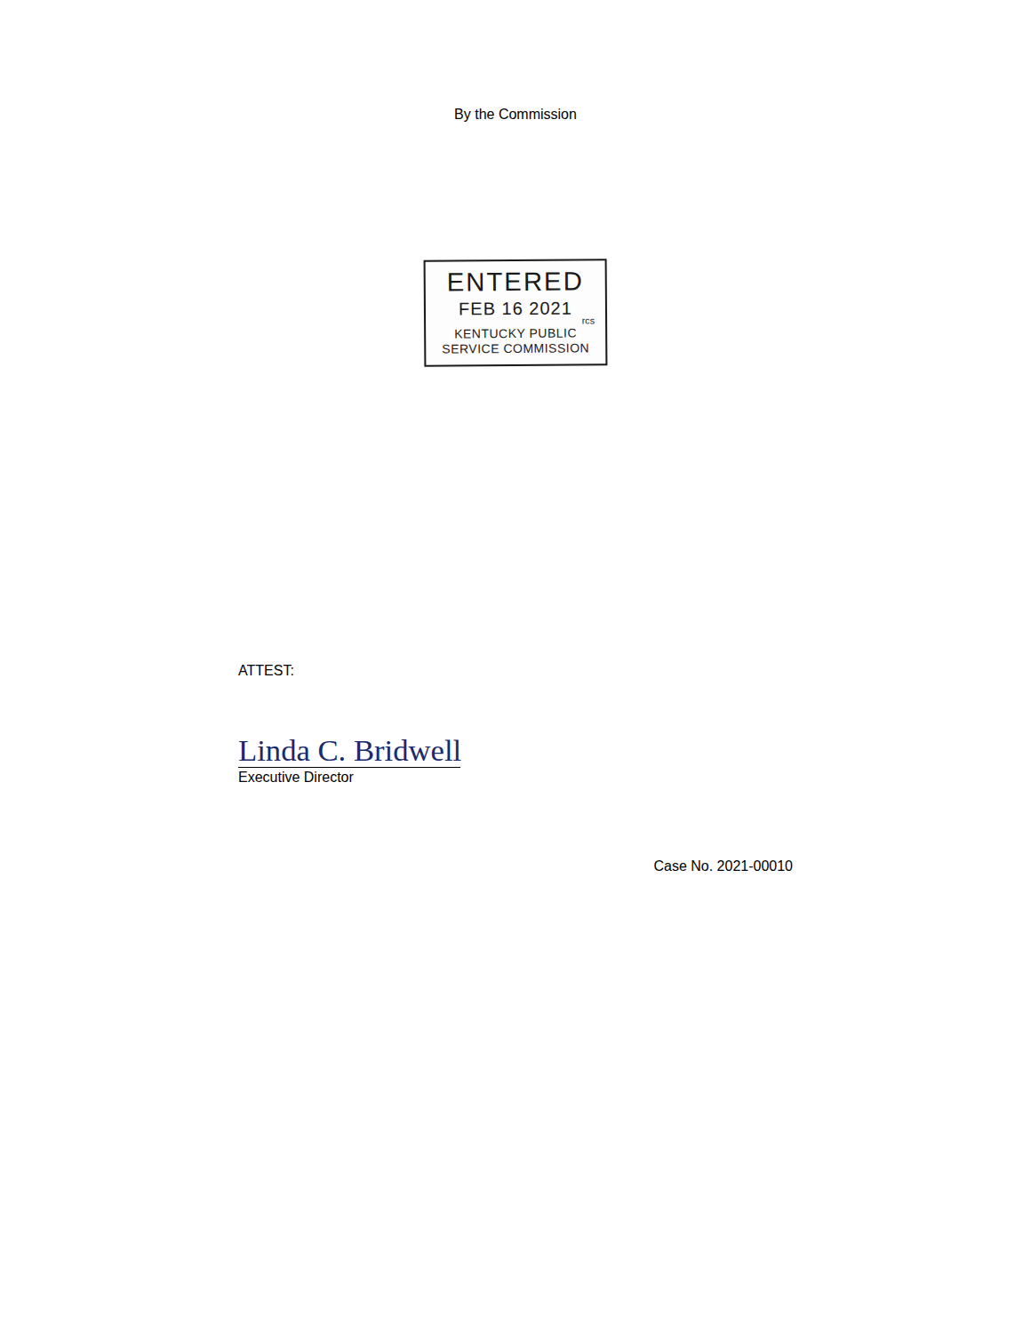By the Commission
ENTERED
FEB 16 2021rcs
KENTUCKY PUBLIC
SERVICE COMMISSION
ATTEST:
Linda C. Bridwell
Executive Director
Case No. 2021-00010